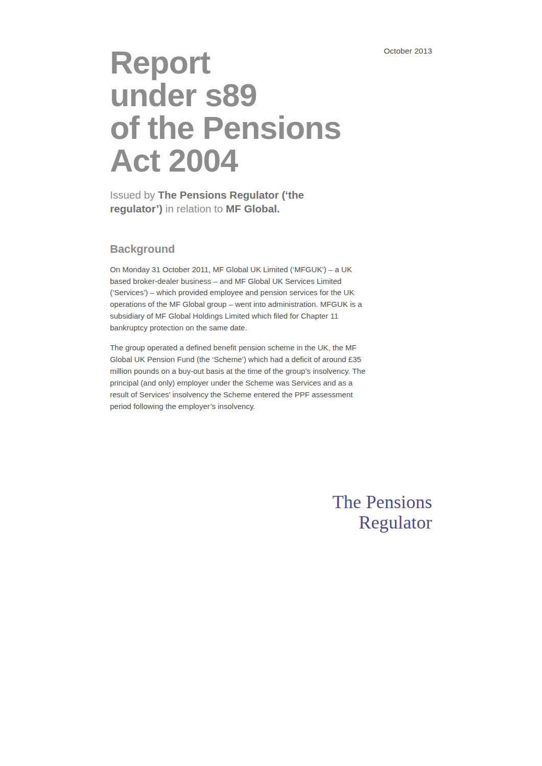October 2013
Report
under s89
of the Pensions
Act 2004
Issued by The Pensions Regulator (‘the regulator’) in relation to MF Global.
Background
On Monday 31 October 2011, MF Global UK Limited (‘MFGUK’) – a UK based broker-dealer business – and MF Global UK Services Limited (‘Services’) – which provided employee and pension services for the UK operations of the MF Global group – went into administration. MFGUK is a subsidiary of MF Global Holdings Limited which filed for Chapter 11 bankruptcy protection on the same date.
The group operated a defined benefit pension scheme in the UK, the MF Global UK Pension Fund (the ‘Scheme’) which had a deficit of around £35 million pounds on a buy-out basis at the time of the group’s insolvency. The principal (and only) employer under the Scheme was Services and as a result of Services’ insolvency the Scheme entered the PPF assessment period following the employer’s insolvency.
The Pensions Regulator